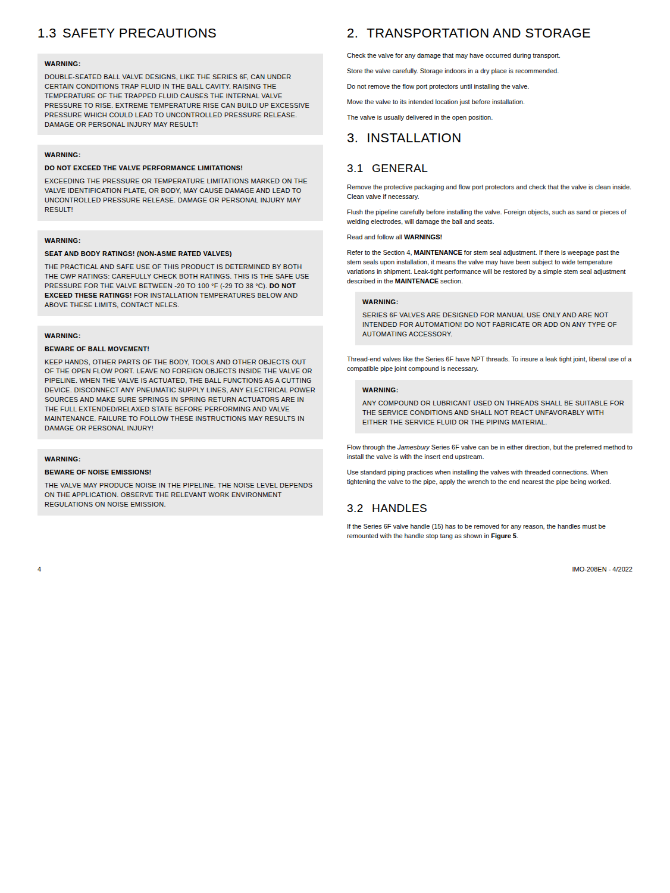1.3 SAFETY PRECAUTIONS
WARNING:
Double-seated ball valve designs, like the Series 6F, can under certain conditions trap fluid in the ball cavity. Raising the temperature of the trapped fluid causes the internal valve pressure to rise. Extreme temperature rise can build up excessive pressure which could lead to uncontrolled pressure release. Damage or personal injury may result!
WARNING:
Do not exceed the valve performance limitations!
Exceeding the pressure or temperature limitations marked on the valve identification plate, or body, may cause damage and lead to uncontrolled pressure release. Damage or personal injury may result!
WARNING:
Seat and body ratings! (Non-ASME rated valves)
The practical and safe use of this product is determined by both the CWP ratings: carefully check both ratings. This is the safe use pressure for the valve between -20 to 100 °F (-29 to 38 °C). Do not exceed these ratings! For installation temperatures below and above these limits, contact Neles.
WARNING:
Beware of ball movement!
Keep hands, other parts of the body, tools and other objects out of the open flow port. Leave no foreign objects inside the valve or pipeline. When the valve is actuated, the ball functions as a cutting device. Disconnect any pneumatic supply lines, any electrical power sources and make sure springs in spring return actuators are in the full extended/relaxed state before performing and valve maintenance. Failure to follow these instructions may results in damage or personal injury!
WARNING:
Beware of noise emissions!
The valve may produce noise in the pipeline. The noise level depends on the application. Observe the relevant work environment regulations on noise emission.
2. TRANSPORTATION AND STORAGE
Check the valve for any damage that may have occurred during transport.
Store the valve carefully. Storage indoors in a dry place is recommended.
Do not remove the flow port protectors until installing the valve.
Move the valve to its intended location just before installation.
The valve is usually delivered in the open position.
3. INSTALLATION
3.1 GENERAL
Remove the protective packaging and flow port protectors and check that the valve is clean inside. Clean valve if necessary.
Flush the pipeline carefully before installing the valve. Foreign objects, such as sand or pieces of welding electrodes, will damage the ball and seats.
Read and follow all WARNINGS!
Refer to the Section 4, MAINTENANCE for stem seal adjustment. If there is weepage past the stem seals upon installation, it means the valve may have been subject to wide temperature variations in shipment. Leak-tight performance will be restored by a simple stem seal adjustment described in the MAINTENACE section.
WARNING:
Series 6F valves are designed for manual use only and are not intended for automation! Do not fabricate or add on any type of automating accessory.
Thread-end valves like the Series 6F have NPT threads. To insure a leak tight joint, liberal use of a compatible pipe joint compound is necessary.
WARNING:
Any compound or lubricant used on threads shall be suitable for the service conditions and shall not react unfavorably with either the service fluid or the piping material.
Flow through the Jamesbury Series 6F valve can be in either direction, but the preferred method to install the valve is with the insert end upstream.
Use standard piping practices when installing the valves with threaded connections. When tightening the valve to the pipe, apply the wrench to the end nearest the pipe being worked.
3.2 HANDLES
If the Series 6F valve handle (15) has to be removed for any reason, the handles must be remounted with the handle stop tang as shown in Figure 5.
4
IMO-208EN - 4/2022